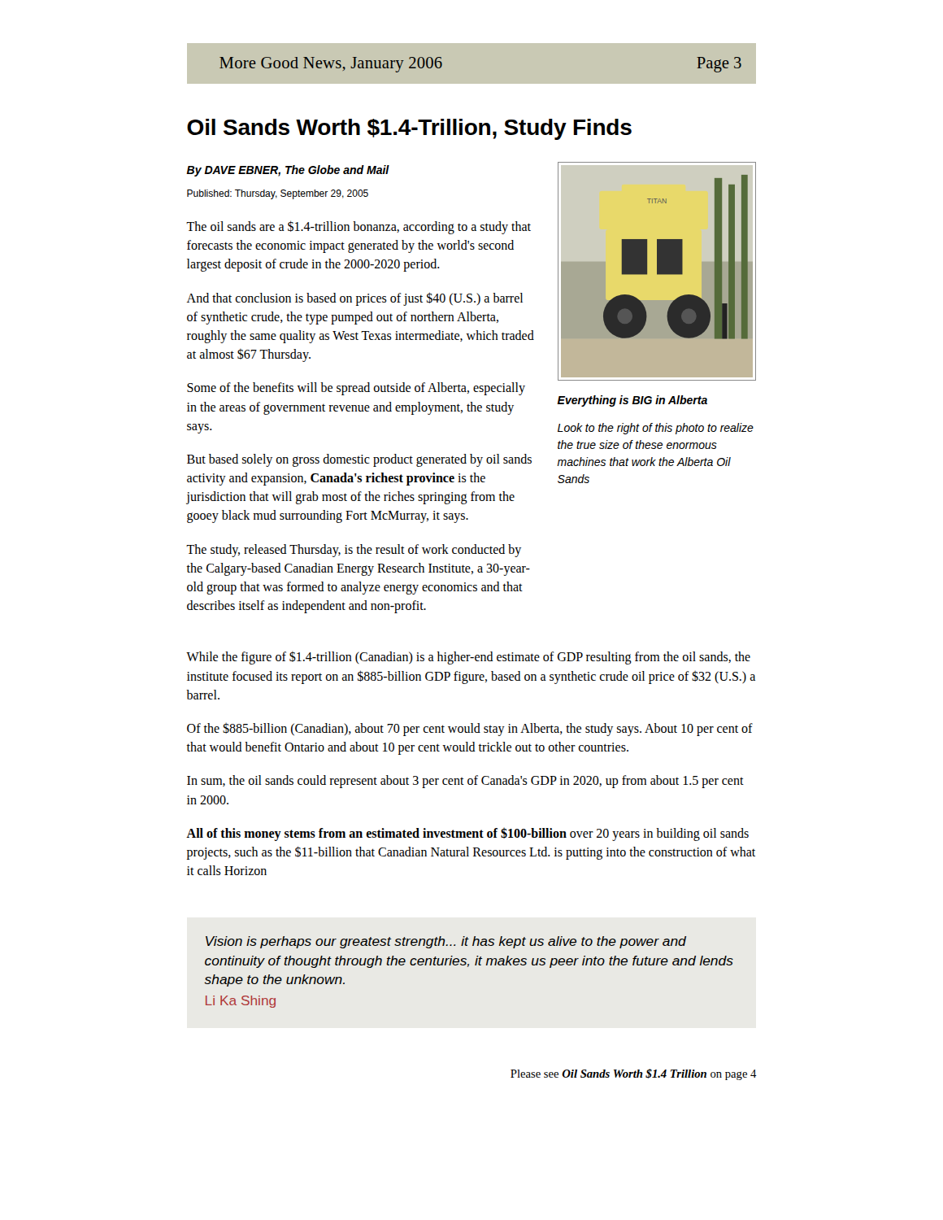More Good News, January 2006
Page 3
Oil Sands Worth $1.4-Trillion, Study Finds
By DAVE EBNER, The Globe and Mail
Published: Thursday, September 29, 2005
The oil sands are a $1.4-trillion bonanza, according to a study that forecasts the economic impact generated by the world's second largest deposit of crude in the 2000-2020 period.
And that conclusion is based on prices of just $40 (U.S.) a barrel of synthetic crude, the type pumped out of northern Alberta, roughly the same quality as West Texas intermediate, which traded at almost $67 Thursday.
Some of the benefits will be spread outside of Alberta, especially in the areas of government revenue and employment, the study says.
But based solely on gross domestic product generated by oil sands activity and expansion, Canada's richest province is the jurisdiction that will grab most of the riches springing from the gooey black mud surrounding Fort McMurray, it says.
The study, released Thursday, is the result of work conducted by the Calgary-based Canadian Energy Research Institute, a 30-year-old group that was formed to analyze energy economics and that describes itself as independent and non-profit.
Everything is BIG in Alberta
Look to the right of this photo to realize the true size of these enormous machines that work the Alberta Oil Sands
While the figure of $1.4-trillion (Canadian) is a higher-end estimate of GDP resulting from the oil sands, the institute focused its report on an $885-billion GDP figure, based on a synthetic crude oil price of $32 (U.S.) a barrel.
Of the $885-billion (Canadian), about 70 per cent would stay in Alberta, the study says. About 10 per cent of that would benefit Ontario and about 10 per cent would trickle out to other countries.
In sum, the oil sands could represent about 3 per cent of Canada's GDP in 2020, up from about 1.5 per cent in 2000.
All of this money stems from an estimated investment of $100-billion over 20 years in building oil sands projects, such as the $11-billion that Canadian Natural Resources Ltd. is putting into the construction of what it calls Horizon
Vision is perhaps our greatest strength... it has kept us alive to the power and continuity of thought through the centuries, it makes us peer into the future and lends shape to the unknown.
Li Ka Shing
Please see Oil Sands Worth $1.4 Trillion on page 4